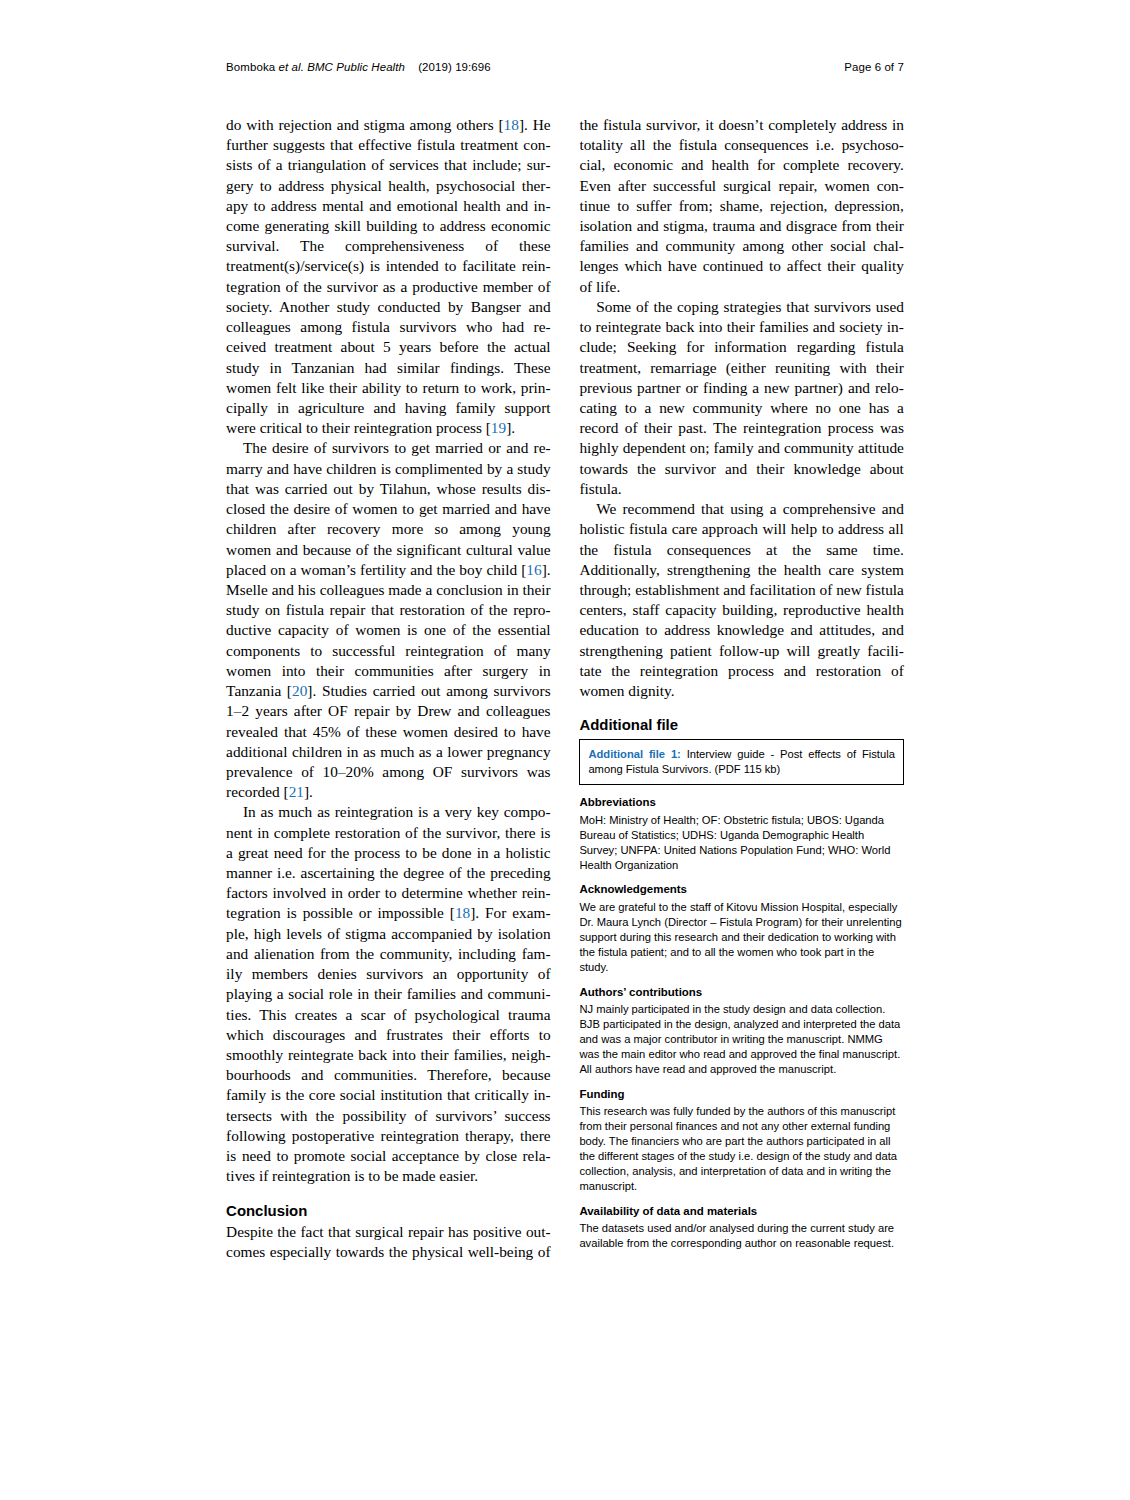Bomboka et al. BMC Public Health (2019) 19:696
Page 6 of 7
do with rejection and stigma among others [18]. He further suggests that effective fistula treatment consists of a triangulation of services that include; surgery to address physical health, psychosocial therapy to address mental and emotional health and income generating skill building to address economic survival. The comprehensiveness of these treatment(s)/service(s) is intended to facilitate reintegration of the survivor as a productive member of society. Another study conducted by Bangser and colleagues among fistula survivors who had received treatment about 5 years before the actual study in Tanzanian had similar findings. These women felt like their ability to return to work, principally in agriculture and having family support were critical to their reintegration process [19].
The desire of survivors to get married or and remarry and have children is complimented by a study that was carried out by Tilahun, whose results disclosed the desire of women to get married and have children after recovery more so among young women and because of the significant cultural value placed on a woman’s fertility and the boy child [16]. Mselle and his colleagues made a conclusion in their study on fistula repair that restoration of the reproductive capacity of women is one of the essential components to successful reintegration of many women into their communities after surgery in Tanzania [20]. Studies carried out among survivors 1–2 years after OF repair by Drew and colleagues revealed that 45% of these women desired to have additional children in as much as a lower pregnancy prevalence of 10–20% among OF survivors was recorded [21].
In as much as reintegration is a very key component in complete restoration of the survivor, there is a great need for the process to be done in a holistic manner i.e. ascertaining the degree of the preceding factors involved in order to determine whether reintegration is possible or impossible [18]. For example, high levels of stigma accompanied by isolation and alienation from the community, including family members denies survivors an opportunity of playing a social role in their families and communities. This creates a scar of psychological trauma which discourages and frustrates their efforts to smoothly reintegrate back into their families, neighbourhoods and communities. Therefore, because family is the core social institution that critically intersects with the possibility of survivors’ success following postoperative reintegration therapy, there is need to promote social acceptance by close relatives if reintegration is to be made easier.
Conclusion
Despite the fact that surgical repair has positive outcomes especially towards the physical well-being of the fistula survivor, it doesn’t completely address in totality all the fistula consequences i.e. psychosocial, economic and health for complete recovery. Even after successful surgical repair, women continue to suffer from; shame, rejection, depression, isolation and stigma, trauma and disgrace from their families and community among other social challenges which have continued to affect their quality of life.
Some of the coping strategies that survivors used to reintegrate back into their families and society include; Seeking for information regarding fistula treatment, remarriage (either reuniting with their previous partner or finding a new partner) and relocating to a new community where no one has a record of their past. The reintegration process was highly dependent on; family and community attitude towards the survivor and their knowledge about fistula.
We recommend that using a comprehensive and holistic fistula care approach will help to address all the fistula consequences at the same time. Additionally, strengthening the health care system through; establishment and facilitation of new fistula centers, staff capacity building, reproductive health education to address knowledge and attitudes, and strengthening patient follow-up will greatly facilitate the reintegration process and restoration of women dignity.
Additional file
Additional file 1: Interview guide - Post effects of Fistula among Fistula Survivors. (PDF 115 kb)
Abbreviations
MoH: Ministry of Health; OF: Obstetric fistula; UBOS: Uganda Bureau of Statistics; UDHS: Uganda Demographic Health Survey; UNFPA: United Nations Population Fund; WHO: World Health Organization
Acknowledgements
We are grateful to the staff of Kitovu Mission Hospital, especially Dr. Maura Lynch (Director – Fistula Program) for their unrelenting support during this research and their dedication to working with the fistula patient; and to all the women who took part in the study.
Authors’ contributions
NJ mainly participated in the study design and data collection. BJB participated in the design, analyzed and interpreted the data and was a major contributor in writing the manuscript. NMMG was the main editor who read and approved the final manuscript. All authors have read and approved the manuscript.
Funding
This research was fully funded by the authors of this manuscript from their personal finances and not any other external funding body. The financiers who are part the authors participated in all the different stages of the study i.e. design of the study and data collection, analysis, and interpretation of data and in writing the manuscript.
Availability of data and materials
The datasets used and/or analysed during the current study are available from the corresponding author on reasonable request.